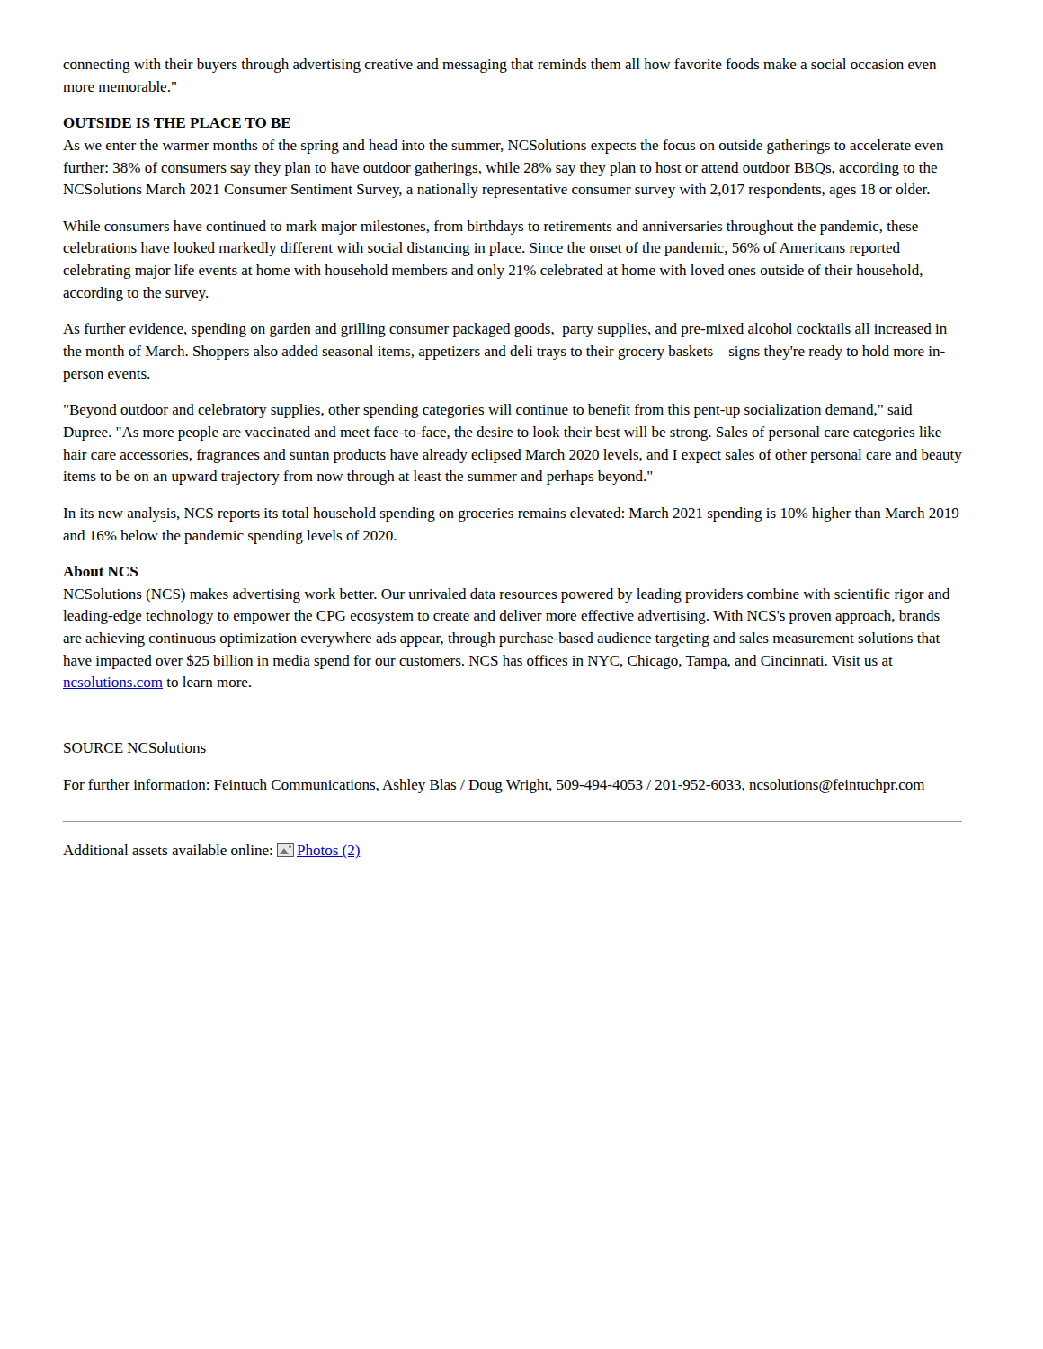connecting with their buyers through advertising creative and messaging that reminds them all how favorite foods make a social occasion even more memorable."
OUTSIDE IS THE PLACE TO BE
As we enter the warmer months of the spring and head into the summer, NCSolutions expects the focus on outside gatherings to accelerate even further: 38% of consumers say they plan to have outdoor gatherings, while 28% say they plan to host or attend outdoor BBQs, according to the NCSolutions March 2021 Consumer Sentiment Survey, a nationally representative consumer survey with 2,017 respondents, ages 18 or older.
While consumers have continued to mark major milestones, from birthdays to retirements and anniversaries throughout the pandemic, these celebrations have looked markedly different with social distancing in place. Since the onset of the pandemic, 56% of Americans reported celebrating major life events at home with household members and only 21% celebrated at home with loved ones outside of their household, according to the survey.
As further evidence, spending on garden and grilling consumer packaged goods, party supplies, and pre-mixed alcohol cocktails all increased in the month of March. Shoppers also added seasonal items, appetizers and deli trays to their grocery baskets – signs they're ready to hold more in-person events.
"Beyond outdoor and celebratory supplies, other spending categories will continue to benefit from this pent-up socialization demand," said Dupree. "As more people are vaccinated and meet face-to-face, the desire to look their best will be strong. Sales of personal care categories like hair care accessories, fragrances and suntan products have already eclipsed March 2020 levels, and I expect sales of other personal care and beauty items to be on an upward trajectory from now through at least the summer and perhaps beyond."
In its new analysis, NCS reports its total household spending on groceries remains elevated: March 2021 spending is 10% higher than March 2019 and 16% below the pandemic spending levels of 2020.
About NCS
NCSolutions (NCS) makes advertising work better. Our unrivaled data resources powered by leading providers combine with scientific rigor and leading-edge technology to empower the CPG ecosystem to create and deliver more effective advertising. With NCS's proven approach, brands are achieving continuous optimization everywhere ads appear, through purchase-based audience targeting and sales measurement solutions that have impacted over $25 billion in media spend for our customers. NCS has offices in NYC, Chicago, Tampa, and Cincinnati. Visit us at ncsolutions.com to learn more.
SOURCE NCSolutions
For further information: Feintuch Communications, Ashley Blas / Doug Wright, 509-494-4053 / 201-952-6033, ncsolutions@feintuchpr.com
Additional assets available online: Photos (2)